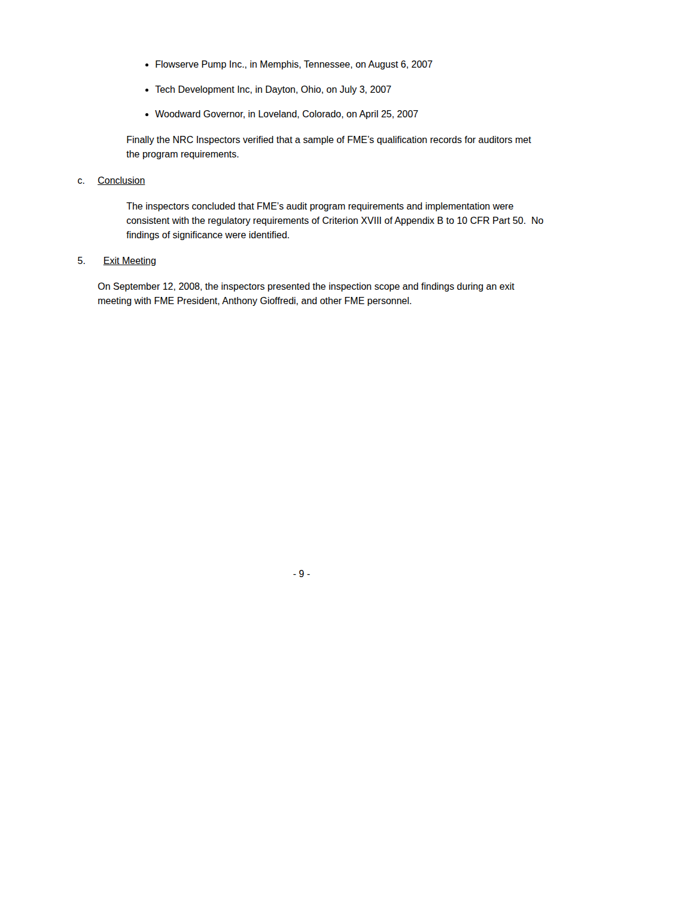Flowserve Pump Inc., in Memphis, Tennessee, on August 6, 2007
Tech Development Inc, in Dayton, Ohio, on July 3, 2007
Woodward Governor, in Loveland, Colorado, on April 25, 2007
Finally the NRC Inspectors verified that a sample of FME’s qualification records for auditors met the program requirements.
c. Conclusion
The inspectors concluded that FME’s audit program requirements and implementation were consistent with the regulatory requirements of Criterion XVIII of Appendix B to 10 CFR Part 50. No findings of significance were identified.
5. Exit Meeting
On September 12, 2008, the inspectors presented the inspection scope and findings during an exit meeting with FME President, Anthony Gioffredi, and other FME personnel.
- 9 -